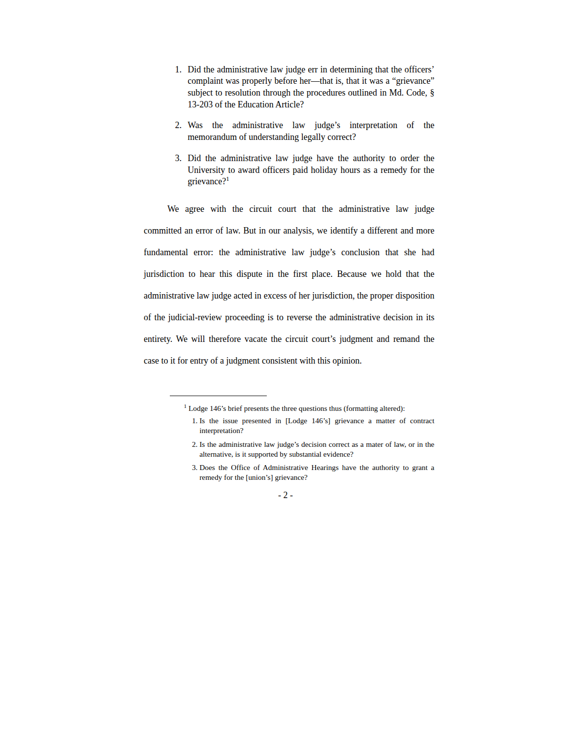Did the administrative law judge err in determining that the officers’ complaint was properly before her—that is, that it was a “grievance” subject to resolution through the procedures outlined in Md. Code, § 13-203 of the Education Article?
Was the administrative law judge’s interpretation of the memorandum of understanding legally correct?
Did the administrative law judge have the authority to order the University to award officers paid holiday hours as a remedy for the grievance?1
We agree with the circuit court that the administrative law judge committed an error of law. But in our analysis, we identify a different and more fundamental error: the administrative law judge’s conclusion that she had jurisdiction to hear this dispute in the first place. Because we hold that the administrative law judge acted in excess of her jurisdiction, the proper disposition of the judicial-review proceeding is to reverse the administrative decision in its entirety. We will therefore vacate the circuit court’s judgment and remand the case to it for entry of a judgment consistent with this opinion.
1 Lodge 146’s brief presents the three questions thus (formatting altered):
Is the issue presented in [Lodge 146’s] grievance a matter of contract interpretation?
Is the administrative law judge’s decision correct as a mater of law, or in the alternative, is it supported by substantial evidence?
Does the Office of Administrative Hearings have the authority to grant a remedy for the [union’s] grievance?
- 2 -